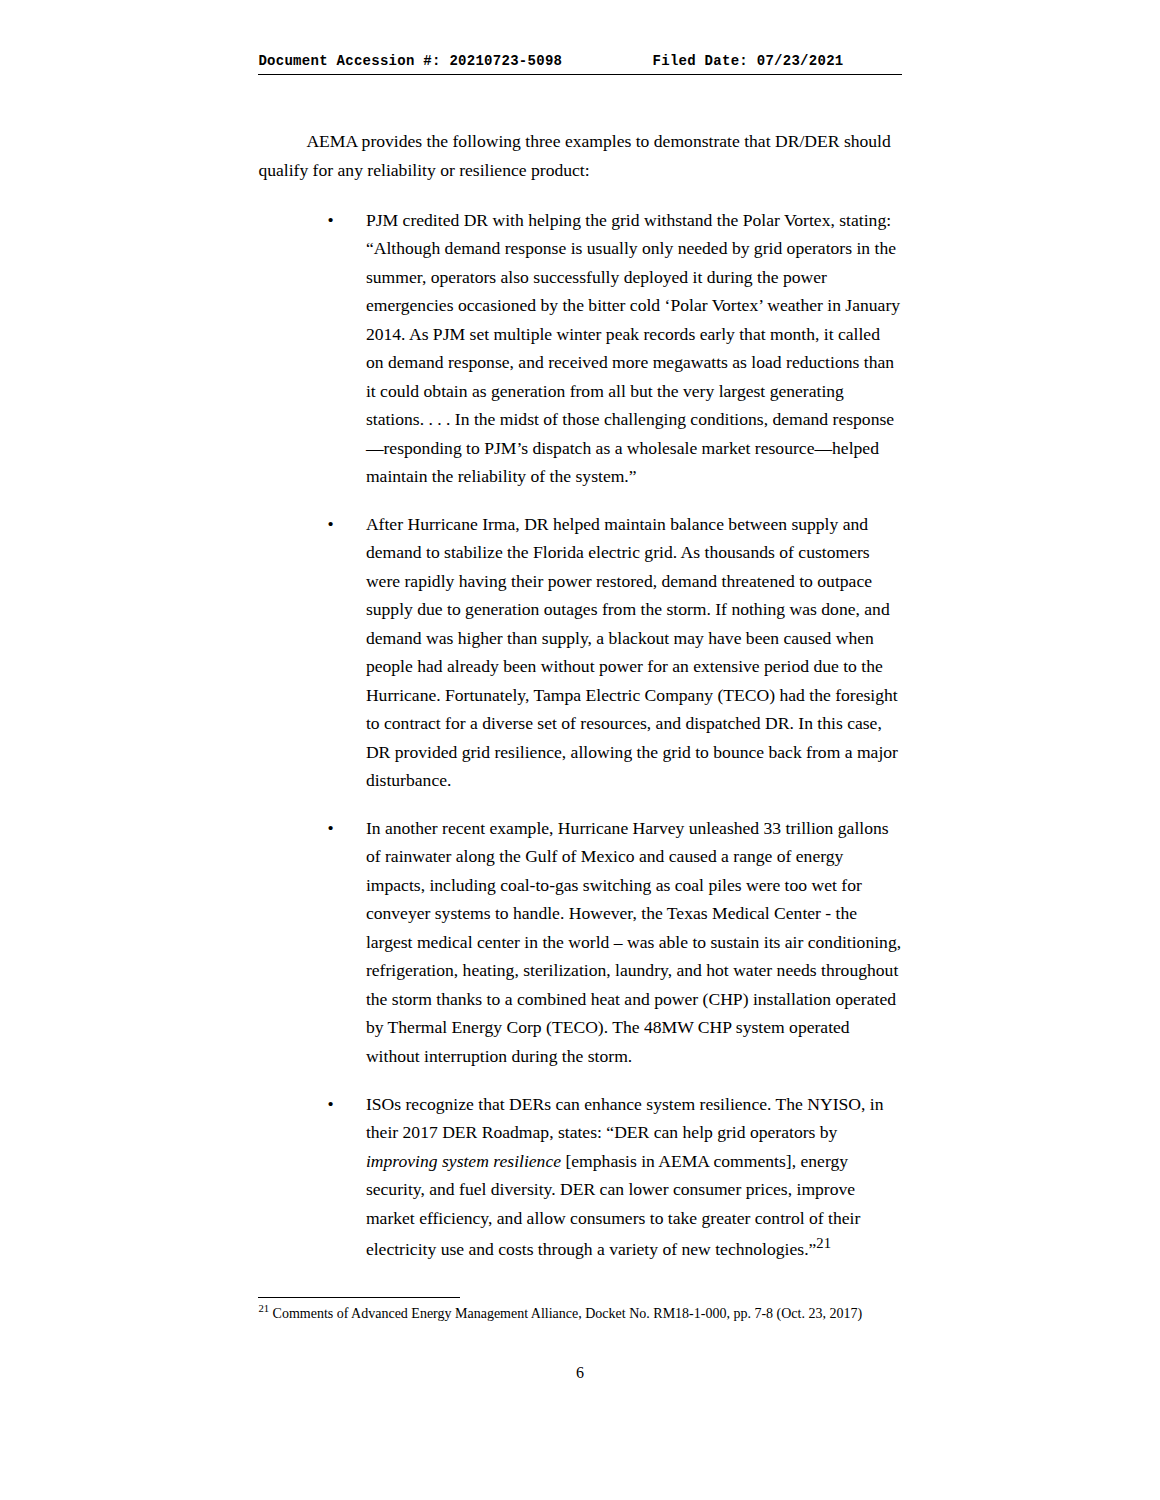Document Accession #: 20210723-5098 Filed Date: 07/23/2021
AEMA provides the following three examples to demonstrate that DR/DER should qualify for any reliability or resilience product:
PJM credited DR with helping the grid withstand the Polar Vortex, stating: “Although demand response is usually only needed by grid operators in the summer, operators also successfully deployed it during the power emergencies occasioned by the bitter cold ‘Polar Vortex’ weather in January 2014. As PJM set multiple winter peak records early that month, it called on demand response, and received more megawatts as load reductions than it could obtain as generation from all but the very largest generating stations. . . . In the midst of those challenging conditions, demand response—responding to PJM’s dispatch as a wholesale market resource—helped maintain the reliability of the system.”
After Hurricane Irma, DR helped maintain balance between supply and demand to stabilize the Florida electric grid. As thousands of customers were rapidly having their power restored, demand threatened to outpace supply due to generation outages from the storm. If nothing was done, and demand was higher than supply, a blackout may have been caused when people had already been without power for an extensive period due to the Hurricane. Fortunately, Tampa Electric Company (TECO) had the foresight to contract for a diverse set of resources, and dispatched DR. In this case, DR provided grid resilience, allowing the grid to bounce back from a major disturbance.
In another recent example, Hurricane Harvey unleashed 33 trillion gallons of rainwater along the Gulf of Mexico and caused a range of energy impacts, including coal-to-gas switching as coal piles were too wet for conveyer systems to handle. However, the Texas Medical Center - the largest medical center in the world – was able to sustain its air conditioning, refrigeration, heating, sterilization, laundry, and hot water needs throughout the storm thanks to a combined heat and power (CHP) installation operated by Thermal Energy Corp (TECO). The 48MW CHP system operated without interruption during the storm.
ISOs recognize that DERs can enhance system resilience. The NYISO, in their 2017 DER Roadmap, states: “DER can help grid operators by improving system resilience [emphasis in AEMA comments], energy security, and fuel diversity. DER can lower consumer prices, improve market efficiency, and allow consumers to take greater control of their electricity use and costs through a variety of new technologies.”21
21 Comments of Advanced Energy Management Alliance, Docket No. RM18-1-000, pp. 7-8 (Oct. 23, 2017)
6